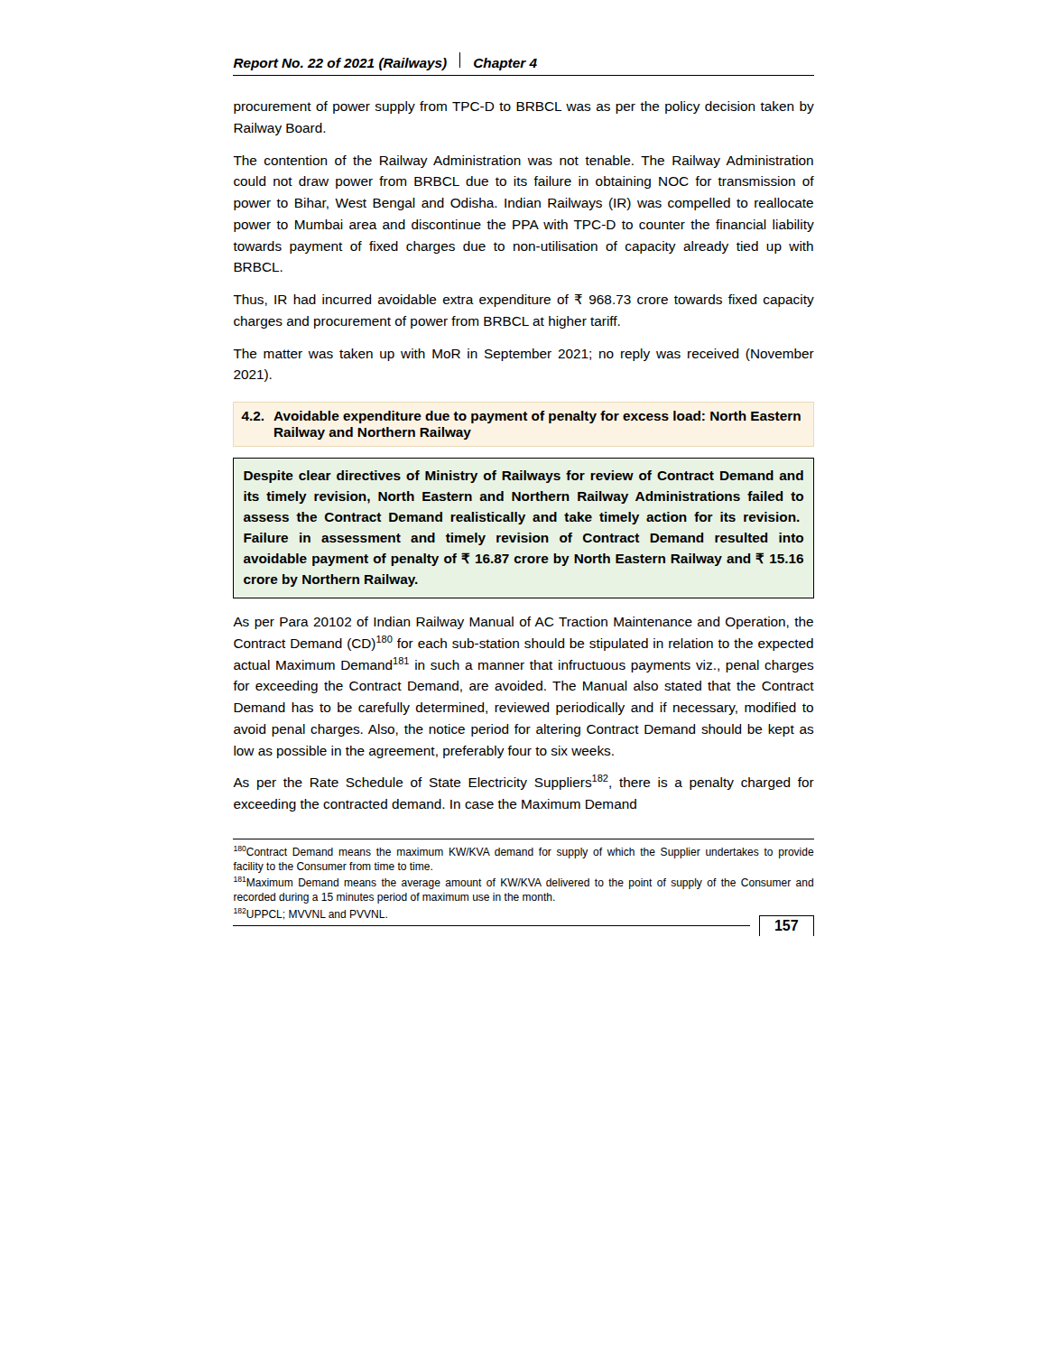Report No. 22 of 2021 (Railways)
Chapter 4
procurement of power supply from TPC-D to BRBCL was as per the policy decision taken by Railway Board.
The contention of the Railway Administration was not tenable. The Railway Administration could not draw power from BRBCL due to its failure in obtaining NOC for transmission of power to Bihar, West Bengal and Odisha. Indian Railways (IR) was compelled to reallocate power to Mumbai area and discontinue the PPA with TPC-D to counter the financial liability towards payment of fixed charges due to non-utilisation of capacity already tied up with BRBCL.
Thus, IR had incurred avoidable extra expenditure of ₹ 968.73 crore towards fixed capacity charges and procurement of power from BRBCL at higher tariff.
The matter was taken up with MoR in September 2021; no reply was received (November 2021).
4.2.
Avoidable expenditure due to payment of penalty for excess load: North Eastern Railway and Northern Railway
Despite clear directives of Ministry of Railways for review of Contract Demand and its timely revision, North Eastern and Northern Railway Administrations failed to assess the Contract Demand realistically and take timely action for its revision. Failure in assessment and timely revision of Contract Demand resulted into avoidable payment of penalty of ₹ 16.87 crore by North Eastern Railway and ₹ 15.16 crore by Northern Railway.
As per Para 20102 of Indian Railway Manual of AC Traction Maintenance and Operation, the Contract Demand (CD)180 for each sub-station should be stipulated in relation to the expected actual Maximum Demand181 in such a manner that infructuous payments viz., penal charges for exceeding the Contract Demand, are avoided. The Manual also stated that the Contract Demand has to be carefully determined, reviewed periodically and if necessary, modified to avoid penal charges. Also, the notice period for altering Contract Demand should be kept as low as possible in the agreement, preferably four to six weeks.
As per the Rate Schedule of State Electricity Suppliers182, there is a penalty charged for exceeding the contracted demand. In case the Maximum Demand
180Contract Demand means the maximum KW/KVA demand for supply of which the Supplier undertakes to provide facility to the Consumer from time to time.
181Maximum Demand means the average amount of KW/KVA delivered to the point of supply of the Consumer and recorded during a 15 minutes period of maximum use in the month.
182UPPCL; MVVNL and PVVNL.
157